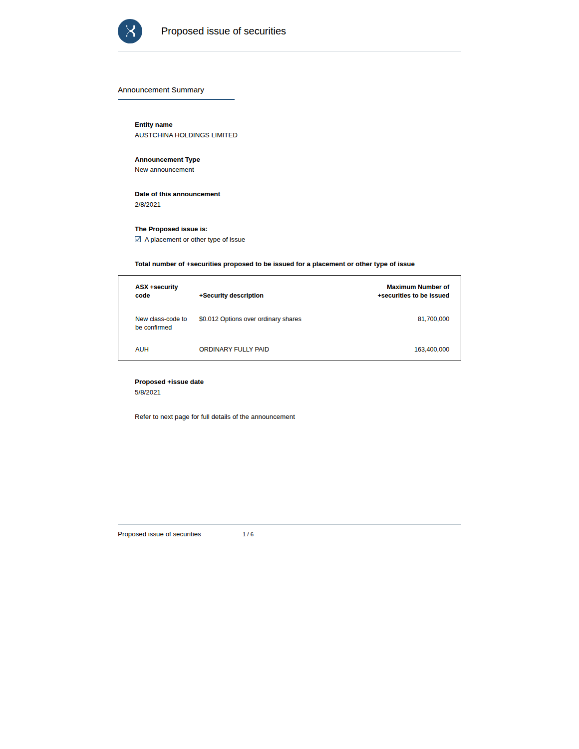Proposed issue of securities
Announcement Summary
Entity name
AUSTCHINA HOLDINGS LIMITED
Announcement Type
New announcement
Date of this announcement
2/8/2021
The Proposed issue is:
A placement or other type of issue
Total number of +securities proposed to be issued for a placement or other type of issue
| ASX +security code | +Security description | Maximum Number of +securities to be issued |
| --- | --- | --- |
| New class-code to be confirmed | $0.012 Options over ordinary shares | 81,700,000 |
| AUH | ORDINARY FULLY PAID | 163,400,000 |
Proposed +issue date
5/8/2021
Refer to next page for full details of the announcement
Proposed issue of securities
1 / 6